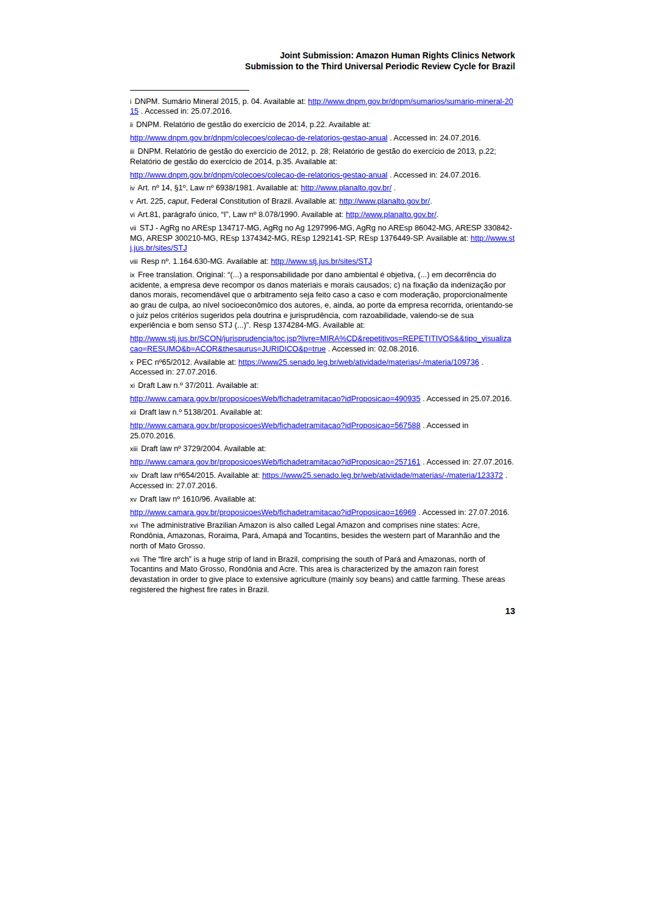Joint Submission: Amazon Human Rights Clinics Network
Submission to the Third Universal Periodic Review Cycle for Brazil
i DNPM. Sumário Mineral 2015, p. 04. Available at: http://www.dnpm.gov.br/dnpm/sumarios/sumario-mineral-2015 . Accessed in: 25.07.2016.
ii DNPM. Relatório de gestão do exercício de 2014, p.22. Available at:
http://www.dnpm.gov.br/dnpm/colecoes/colecao-de-relatorios-gestao-anual . Accessed in: 24.07.2016.
iii DNPM. Relatório de gestão do exercício de 2012, p. 28; Relatório de gestão do exercício de 2013, p.22; Relatório de gestão do exercício de 2014, p.35. Available at:
http://www.dnpm.gov.br/dnpm/colecoes/colecao-de-relatorios-gestao-anual . Accessed in: 24.07.2016.
iv Art. nº 14, §1º, Law nº 6938/1981. Available at: http://www.planalto.gov.br/ .
v Art. 225, caput, Federal Constitution of Brazil. Available at: http://www.planalto.gov.br/.
vi Art.81, parágrafo único, “I”, Law nº 8.078/1990. Available at: http://www.planalto.gov.br/.
vii STJ - AgRg no AREsp 134717-MG, AgRg no Ag 1297996-MG, AgRg no AREsp 86042-MG, ARESP 330842-MG, ARESP 300210-MG, REsp 1374342-MG, REsp 1292141-SP, REsp 1376449-SP. Available at: http://www.stj.jus.br/sites/STJ
viii Resp nº. 1.164.630-MG. Available at: http://www.stj.jus.br/sites/STJ
ix Free translation. Original: “(...) a responsabilidade por dano ambiental é objetiva, (...) em decorrência do acidente, a empresa deve recompor os danos materiais e morais causados; c) na fixação da indenização por danos morais, recomendável que o arbitramento seja feito caso a caso e com moderação, proporcionalmente ao grau de culpa, ao nível socioeconômico dos autores, e, ainda, ao porte da empresa recorrida, orientando-se o juiz pelos critérios sugeridos pela doutrina e jurisprudência, com razoabilidade, valendo-se de sua experiência e bom senso STJ (...)”. Resp 1374284-MG. Available at:
http://www.stj.jus.br/SCON/jurisprudencia/toc.jsp?livre=MIRA%CD&repetitivos=REPETITIVOS&&tipo_visualizacao=RESUMO&b=ACOR&thesaurus=JURIDICO&p=true . Accessed in: 02.08.2016.
x PEC nº65/2012. Available at: https://www25.senado.leg.br/web/atividade/materias/-/materia/109736 . Accessed in: 27.07.2016.
xi Draft Law n.º 37/2011. Available at:
http://www.camara.gov.br/proposicoesWeb/fichadetramitacao?idProposicao=490935 . Accessed in 25.07.2016.
xii Draft law n.º 5138/201. Available at:
http://www.camara.gov.br/proposicoesWeb/fichadetramitacao?idProposicao=567588 . Accessed in 25.070.2016.
xiii Draft law nº 3729/2004. Available at:
http://www.camara.gov.br/proposicoesWeb/fichadetramitacao?idProposicao=257161 . Accessed in: 27.07.2016.
xiv Draft law nº654/2015. Available at: https://www25.senado.leg.br/web/atividade/materias/-/materia/123372 . Accessed in: 27.07.2016.
xv Draft law nº 1610/96. Available at:
http://www.camara.gov.br/proposicoesWeb/fichadetramitacao?idProposicao=16969 . Accessed in: 27.07.2016.
xvi The administrative Brazilian Amazon is also called Legal Amazon and comprises nine states: Acre, Rondônia, Amazonas, Roraima, Pará, Amapá and Tocantins, besides the western part of Maranhão and the north of Mato Grosso.
xvii The “fire arch” is a huge strip of land in Brazil, comprising the south of Pará and Amazonas, north of Tocantins and Mato Grosso, Rondônia and Acre. This area is characterized by the amazon rain forest devastation in order to give place to extensive agriculture (mainly soy beans) and cattle farming. These areas registered the highest fire rates in Brazil.
13